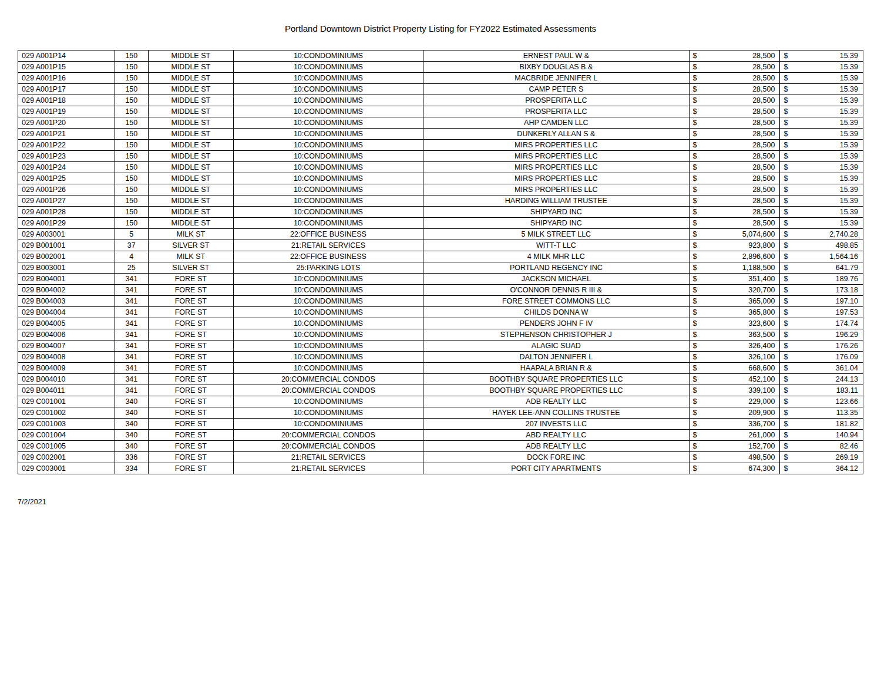Portland Downtown District Property Listing for FY2022 Estimated Assessments
| 029 A001P14 | 150 | MIDDLE ST | 10:CONDOMINIUMS | ERNEST PAUL W & | $ | 28,500 | $ | 15.39 |
| 029 A001P15 | 150 | MIDDLE ST | 10:CONDOMINIUMS | BIXBY DOUGLAS B & | $ | 28,500 | $ | 15.39 |
| 029 A001P16 | 150 | MIDDLE ST | 10:CONDOMINIUMS | MACBRIDE JENNIFER L | $ | 28,500 | $ | 15.39 |
| 029 A001P17 | 150 | MIDDLE ST | 10:CONDOMINIUMS | CAMP PETER S | $ | 28,500 | $ | 15.39 |
| 029 A001P18 | 150 | MIDDLE ST | 10:CONDOMINIUMS | PROSPERITA LLC | $ | 28,500 | $ | 15.39 |
| 029 A001P19 | 150 | MIDDLE ST | 10:CONDOMINIUMS | PROSPERITA LLC | $ | 28,500 | $ | 15.39 |
| 029 A001P20 | 150 | MIDDLE ST | 10:CONDOMINIUMS | AHP CAMDEN LLC | $ | 28,500 | $ | 15.39 |
| 029 A001P21 | 150 | MIDDLE ST | 10:CONDOMINIUMS | DUNKERLY ALLAN S & | $ | 28,500 | $ | 15.39 |
| 029 A001P22 | 150 | MIDDLE ST | 10:CONDOMINIUMS | MIRS PROPERTIES LLC | $ | 28,500 | $ | 15.39 |
| 029 A001P23 | 150 | MIDDLE ST | 10:CONDOMINIUMS | MIRS PROPERTIES LLC | $ | 28,500 | $ | 15.39 |
| 029 A001P24 | 150 | MIDDLE ST | 10:CONDOMINIUMS | MIRS PROPERTIES LLC | $ | 28,500 | $ | 15.39 |
| 029 A001P25 | 150 | MIDDLE ST | 10:CONDOMINIUMS | MIRS PROPERTIES LLC | $ | 28,500 | $ | 15.39 |
| 029 A001P26 | 150 | MIDDLE ST | 10:CONDOMINIUMS | MIRS PROPERTIES LLC | $ | 28,500 | $ | 15.39 |
| 029 A001P27 | 150 | MIDDLE ST | 10:CONDOMINIUMS | HARDING WILLIAM TRUSTEE | $ | 28,500 | $ | 15.39 |
| 029 A001P28 | 150 | MIDDLE ST | 10:CONDOMINIUMS | SHIPYARD INC | $ | 28,500 | $ | 15.39 |
| 029 A001P29 | 150 | MIDDLE ST | 10:CONDOMINIUMS | SHIPYARD INC | $ | 28,500 | $ | 15.39 |
| 029 A003001 | 5 | MILK ST | 22:OFFICE BUSINESS | 5 MILK STREET LLC | $ | 5,074,600 | $ | 2,740.28 |
| 029 B001001 | 37 | SILVER ST | 21:RETAIL SERVICES | WITT-T LLC | $ | 923,800 | $ | 498.85 |
| 029 B002001 | 4 | MILK ST | 22:OFFICE BUSINESS | 4 MILK MHR LLC | $ | 2,896,600 | $ | 1,564.16 |
| 029 B003001 | 25 | SILVER ST | 25:PARKING LOTS | PORTLAND REGENCY INC | $ | 1,188,500 | $ | 641.79 |
| 029 B004001 | 341 | FORE ST | 10:CONDOMINIUMS | JACKSON MICHAEL | $ | 351,400 | $ | 189.76 |
| 029 B004002 | 341 | FORE ST | 10:CONDOMINIUMS | O'CONNOR DENNIS R III & | $ | 320,700 | $ | 173.18 |
| 029 B004003 | 341 | FORE ST | 10:CONDOMINIUMS | FORE STREET COMMONS LLC | $ | 365,000 | $ | 197.10 |
| 029 B004004 | 341 | FORE ST | 10:CONDOMINIUMS | CHILDS DONNA W | $ | 365,800 | $ | 197.53 |
| 029 B004005 | 341 | FORE ST | 10:CONDOMINIUMS | PENDERS JOHN F IV | $ | 323,600 | $ | 174.74 |
| 029 B004006 | 341 | FORE ST | 10:CONDOMINIUMS | STEPHENSON CHRISTOPHER J | $ | 363,500 | $ | 196.29 |
| 029 B004007 | 341 | FORE ST | 10:CONDOMINIUMS | ALAGIC SUAD | $ | 326,400 | $ | 176.26 |
| 029 B004008 | 341 | FORE ST | 10:CONDOMINIUMS | DALTON JENNIFER L | $ | 326,100 | $ | 176.09 |
| 029 B004009 | 341 | FORE ST | 10:CONDOMINIUMS | HAAPALA BRIAN R & | $ | 668,600 | $ | 361.04 |
| 029 B004010 | 341 | FORE ST | 20:COMMERCIAL CONDOS | BOOTHBY SQUARE PROPERTIES LLC | $ | 452,100 | $ | 244.13 |
| 029 B004011 | 341 | FORE ST | 20:COMMERCIAL CONDOS | BOOTHBY SQUARE PROPERTIES LLC | $ | 339,100 | $ | 183.11 |
| 029 C001001 | 340 | FORE ST | 10:CONDOMINIUMS | ADB REALTY LLC | $ | 229,000 | $ | 123.66 |
| 029 C001002 | 340 | FORE ST | 10:CONDOMINIUMS | HAYEK LEE-ANN COLLINS TRUSTEE | $ | 209,900 | $ | 113.35 |
| 029 C001003 | 340 | FORE ST | 10:CONDOMINIUMS | 207 INVESTS LLC | $ | 336,700 | $ | 181.82 |
| 029 C001004 | 340 | FORE ST | 20:COMMERCIAL CONDOS | ABD REALTY LLC | $ | 261,000 | $ | 140.94 |
| 029 C001005 | 340 | FORE ST | 20:COMMERCIAL CONDOS | ADB REALTY LLC | $ | 152,700 | $ | 82.46 |
| 029 C002001 | 336 | FORE ST | 21:RETAIL SERVICES | DOCK FORE INC | $ | 498,500 | $ | 269.19 |
| 029 C003001 | 334 | FORE ST | 21:RETAIL SERVICES | PORT CITY APARTMENTS | $ | 674,300 | $ | 364.12 |
7/2/2021